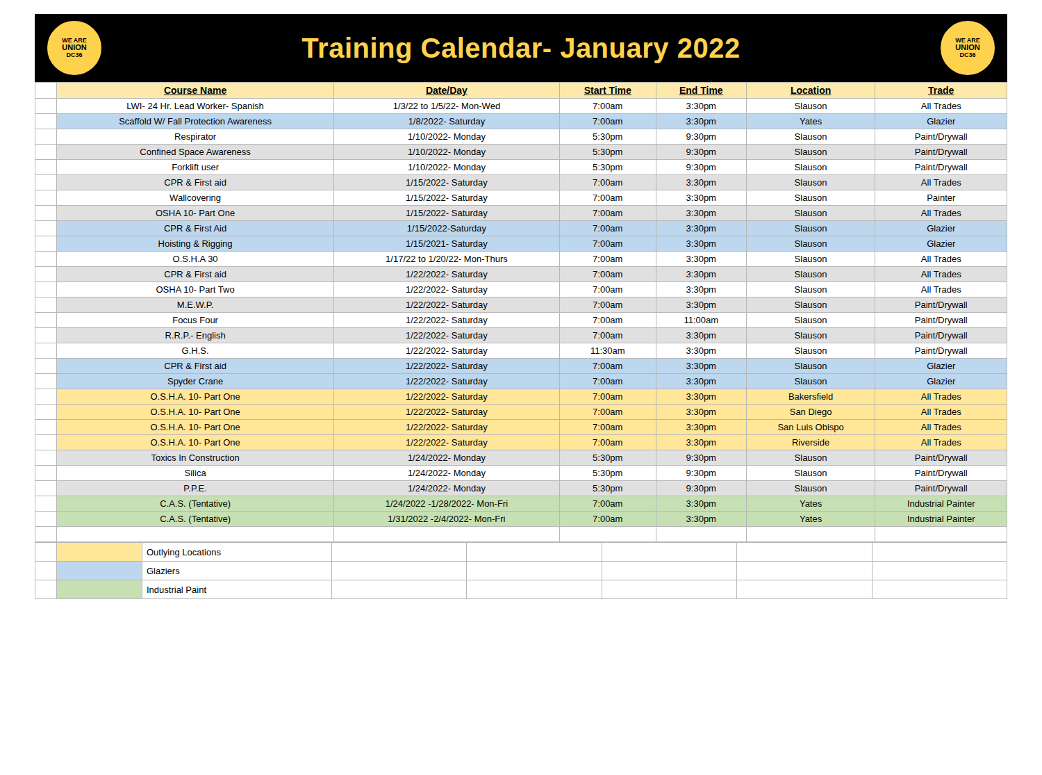WE ARE
UNION
DC36
Training Calendar- January 2022
WE ARE
UNION
DC36
| | Course Name | Date/Day | Start Time | End Time | Location | Trade |
| --- | --- | --- | --- | --- | --- | --- |
| | LWI- 24 Hr. Lead Worker- Spanish | 1/3/22 to 1/5/22- Mon-Wed | 7:00am | 3:30pm | Slauson | All Trades |
| | Scaffold W/ Fall Protection Awareness | 1/8/2022- Saturday | 7:00am | 3:30pm | Yates | Glazier |
| | Respirator | 1/10/2022- Monday | 5:30pm | 9:30pm | Slauson | Paint/Drywall |
| | Confined Space Awareness | 1/10/2022- Monday | 5:30pm | 9:30pm | Slauson | Paint/Drywall |
| | Forklift user | 1/10/2022- Monday | 5:30pm | 9:30pm | Slauson | Paint/Drywall |
| | CPR & First aid | 1/15/2022- Saturday | 7:00am | 3:30pm | Slauson | All Trades |
| | Wallcovering | 1/15/2022- Saturday | 7:00am | 3:30pm | Slauson | Painter |
| | OSHA 10- Part One | 1/15/2022- Saturday | 7:00am | 3:30pm | Slauson | All Trades |
| | CPR & First Aid | 1/15/2022-Saturday | 7:00am | 3:30pm | Slauson | Glazier |
| | Hoisting & Rigging | 1/15/2021- Saturday | 7:00am | 3:30pm | Slauson | Glazier |
| | O.S.H.A 30 | 1/17/22 to 1/20/22- Mon-Thurs | 7:00am | 3:30pm | Slauson | All Trades |
| | CPR & First aid | 1/22/2022- Saturday | 7:00am | 3:30pm | Slauson | All Trades |
| | OSHA 10- Part Two | 1/22/2022- Saturday | 7:00am | 3:30pm | Slauson | All Trades |
| | M.E.W.P. | 1/22/2022- Saturday | 7:00am | 3:30pm | Slauson | Paint/Drywall |
| | Focus Four | 1/22/2022- Saturday | 7:00am | 11:00am | Slauson | Paint/Drywall |
| | R.R.P.- English | 1/22/2022- Saturday | 7:00am | 3:30pm | Slauson | Paint/Drywall |
| | G.H.S. | 1/22/2022- Saturday | 11:30am | 3:30pm | Slauson | Paint/Drywall |
| | CPR & First aid | 1/22/2022- Saturday | 7:00am | 3:30pm | Slauson | Glazier |
| | Spyder Crane | 1/22/2022- Saturday | 7:00am | 3:30pm | Slauson | Glazier |
| | O.S.H.A. 10- Part One | 1/22/2022- Saturday | 7:00am | 3:30pm | Bakersfield | All Trades |
| | O.S.H.A. 10- Part One | 1/22/2022- Saturday | 7:00am | 3:30pm | San Diego | All Trades |
| | O.S.H.A. 10- Part One | 1/22/2022- Saturday | 7:00am | 3:30pm | San Luis Obispo | All Trades |
| | O.S.H.A. 10- Part One | 1/22/2022- Saturday | 7:00am | 3:30pm | Riverside | All Trades |
| | Toxics In Construction | 1/24/2022- Monday | 5:30pm | 9:30pm | Slauson | Paint/Drywall |
| | Silica | 1/24/2022- Monday | 5:30pm | 9:30pm | Slauson | Paint/Drywall |
| | P.P.E. | 1/24/2022- Monday | 5:30pm | 9:30pm | Slauson | Paint/Drywall |
| | C.A.S. (Tentative) | 1/24/2022 -1/28/2022- Mon-Fri | 7:00am | 3:30pm | Yates | Industrial Painter |
| | C.A.S. (Tentative) | 1/31/2022 -2/4/2022- Mon-Fri | 7:00am | 3:30pm | Yates | Industrial Painter |
| | | Outlying Locations | | | | | |
| | | Glaziers | | | | | |
| | | Industrial Paint | | | | | |